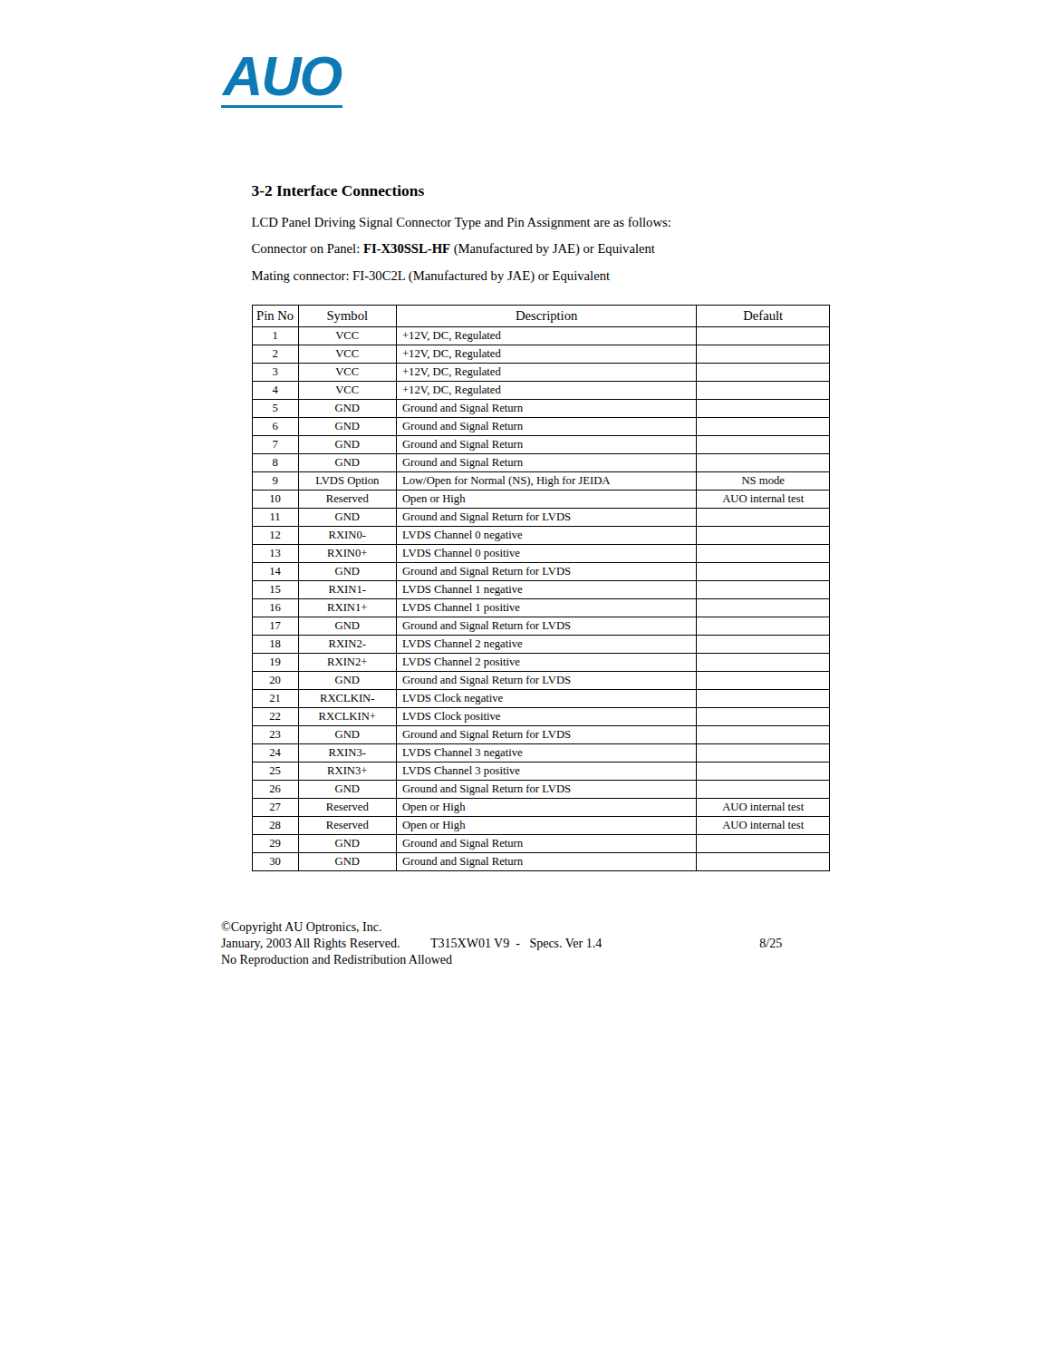AUO
3-2 Interface Connections
LCD Panel Driving Signal Connector Type and Pin Assignment are as follows:
Connector on Panel: FI-X30SSL-HF (Manufactured by JAE) or Equivalent
Mating connector: FI-30C2L (Manufactured by JAE) or Equivalent
| Pin No | Symbol | Description | Default |
| --- | --- | --- | --- |
| 1 | VCC | +12V, DC, Regulated | |
| 2 | VCC | +12V, DC, Regulated | |
| 3 | VCC | +12V, DC, Regulated | |
| 4 | VCC | +12V, DC, Regulated | |
| 5 | GND | Ground and Signal Return | |
| 6 | GND | Ground and Signal Return | |
| 7 | GND | Ground and Signal Return | |
| 8 | GND | Ground and Signal Return | |
| 9 | LVDS Option | Low/Open for Normal (NS), High for JEIDA | NS mode |
| 10 | Reserved | Open or High | AUO internal test |
| 11 | GND | Ground and Signal Return for LVDS | |
| 12 | RXIN0- | LVDS Channel 0 negative | |
| 13 | RXIN0+ | LVDS Channel 0 positive | |
| 14 | GND | Ground and Signal Return for LVDS | |
| 15 | RXIN1- | LVDS Channel 1 negative | |
| 16 | RXIN1+ | LVDS Channel 1 positive | |
| 17 | GND | Ground and Signal Return for LVDS | |
| 18 | RXIN2- | LVDS Channel 2 negative | |
| 19 | RXIN2+ | LVDS Channel 2 positive | |
| 20 | GND | Ground and Signal Return for LVDS | |
| 21 | RXCLKIN- | LVDS Clock negative | |
| 22 | RXCLKIN+ | LVDS Clock positive | |
| 23 | GND | Ground and Signal Return for LVDS | |
| 24 | RXIN3- | LVDS Channel 3 negative | |
| 25 | RXIN3+ | LVDS Channel 3 positive | |
| 26 | GND | Ground and Signal Return for LVDS | |
| 27 | Reserved | Open or High | AUO internal test |
| 28 | Reserved | Open or High | AUO internal test |
| 29 | GND | Ground and Signal Return | |
| 30 | GND | Ground and Signal Return | |
©Copyright AU Optronics, Inc.
January, 2003 All Rights Reserved. T315XW01 V9 - Specs. Ver 1.4 8/25
No Reproduction and Redistribution Allowed